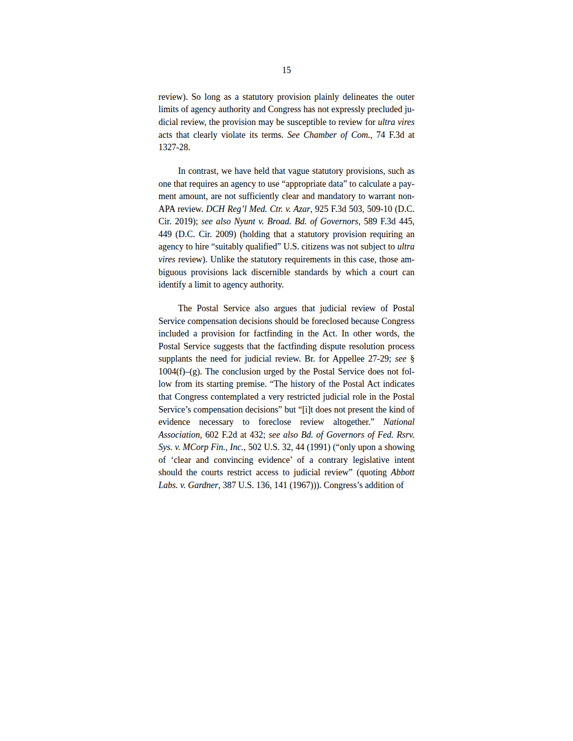15
review). So long as a statutory provision plainly delineates the outer limits of agency authority and Congress has not expressly precluded judicial review, the provision may be susceptible to review for ultra vires acts that clearly violate its terms. See Chamber of Com., 74 F.3d at 1327-28.
In contrast, we have held that vague statutory provisions, such as one that requires an agency to use “appropriate data” to calculate a payment amount, are not sufficiently clear and mandatory to warrant non-APA review. DCH Reg’l Med. Ctr. v. Azar, 925 F.3d 503, 509-10 (D.C. Cir. 2019); see also Nyunt v. Broad. Bd. of Governors, 589 F.3d 445, 449 (D.C. Cir. 2009) (holding that a statutory provision requiring an agency to hire “suitably qualified” U.S. citizens was not subject to ultra vires review). Unlike the statutory requirements in this case, those ambiguous provisions lack discernible standards by which a court can identify a limit to agency authority.
The Postal Service also argues that judicial review of Postal Service compensation decisions should be foreclosed because Congress included a provision for factfinding in the Act. In other words, the Postal Service suggests that the factfinding dispute resolution process supplants the need for judicial review. Br. for Appellee 27-29; see § 1004(f)–(g). The conclusion urged by the Postal Service does not follow from its starting premise. “The history of the Postal Act indicates that Congress contemplated a very restricted judicial role in the Postal Service’s compensation decisions” but “[i]t does not present the kind of evidence necessary to foreclose review altogether.” National Association, 602 F.2d at 432; see also Bd. of Governors of Fed. Rsrv. Sys. v. MCorp Fin., Inc., 502 U.S. 32, 44 (1991) (“only upon a showing of ‘clear and convincing evidence’ of a contrary legislative intent should the courts restrict access to judicial review” (quoting Abbott Labs. v. Gardner, 387 U.S. 136, 141 (1967))). Congress’s addition of